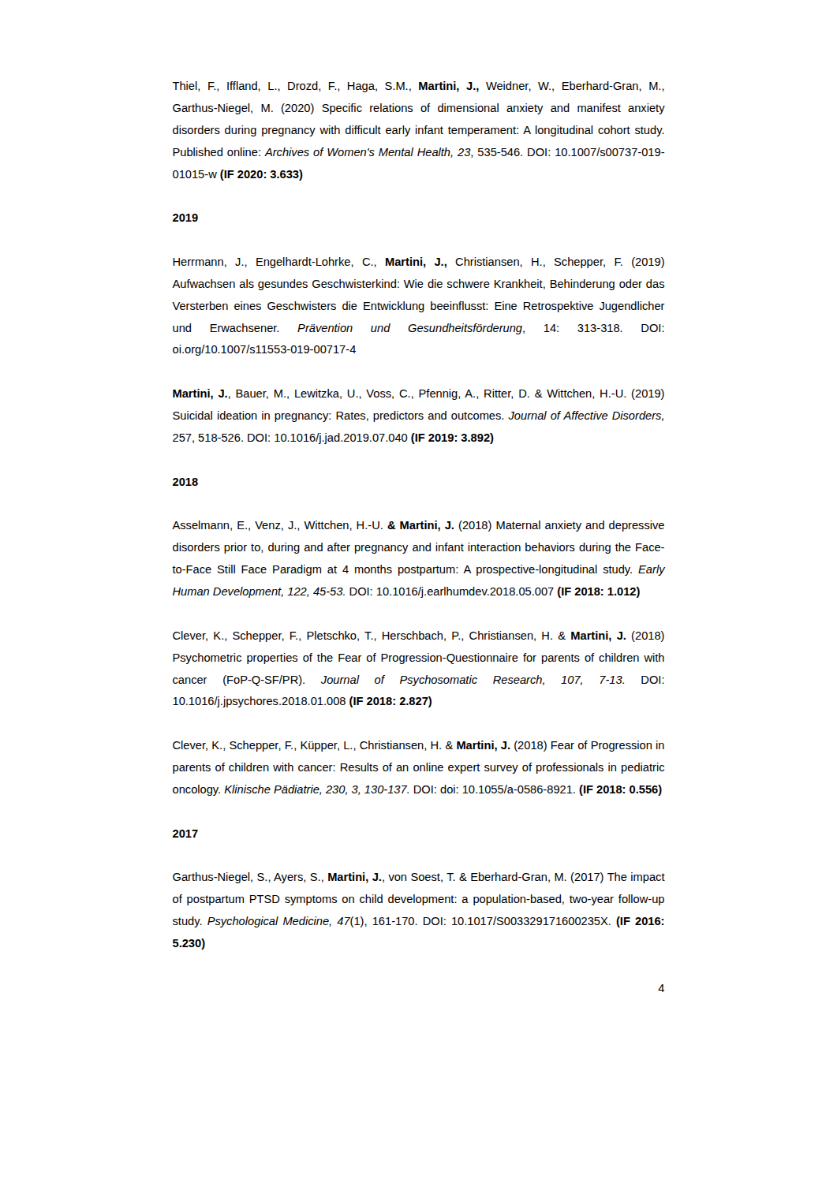Thiel, F., Iffland, L., Drozd, F., Haga, S.M., Martini, J., Weidner, W., Eberhard-Gran, M., Garthus-Niegel, M. (2020) Specific relations of dimensional anxiety and manifest anxiety disorders during pregnancy with difficult early infant temperament: A longitudinal cohort study. Published online: Archives of Women's Mental Health, 23, 535-546. DOI: 10.1007/s00737-019-01015-w (IF 2020: 3.633)
2019
Herrmann, J., Engelhardt-Lohrke, C., Martini, J., Christiansen, H., Schepper, F. (2019) Aufwachsen als gesundes Geschwisterkind: Wie die schwere Krankheit, Behinderung oder das Versterben eines Geschwisters die Entwicklung beeinflusst: Eine Retrospektive Jugendlicher und Erwachsener. Prävention und Gesundheitsförderung, 14: 313-318. DOI: oi.org/10.1007/s11553-019-00717-4
Martini, J., Bauer, M., Lewitzka, U., Voss, C., Pfennig, A., Ritter, D. & Wittchen, H.-U. (2019) Suicidal ideation in pregnancy: Rates, predictors and outcomes. Journal of Affective Disorders, 257, 518-526. DOI: 10.1016/j.jad.2019.07.040 (IF 2019: 3.892)
2018
Asselmann, E., Venz, J., Wittchen, H.-U. & Martini, J. (2018) Maternal anxiety and depressive disorders prior to, during and after pregnancy and infant interaction behaviors during the Face-to-Face Still Face Paradigm at 4 months postpartum: A prospective-longitudinal study. Early Human Development, 122, 45-53. DOI: 10.1016/j.earlhumdev.2018.05.007 (IF 2018: 1.012)
Clever, K., Schepper, F., Pletschko, T., Herschbach, P., Christiansen, H. & Martini, J. (2018) Psychometric properties of the Fear of Progression-Questionnaire for parents of children with cancer (FoP-Q-SF/PR). Journal of Psychosomatic Research, 107, 7-13. DOI: 10.1016/j.jpsychores.2018.01.008 (IF 2018: 2.827)
Clever, K., Schepper, F., Küpper, L., Christiansen, H. & Martini, J. (2018) Fear of Progression in parents of children with cancer: Results of an online expert survey of professionals in pediatric oncology. Klinische Pädiatrie, 230, 3, 130-137. DOI: doi: 10.1055/a-0586-8921. (IF 2018: 0.556)
2017
Garthus-Niegel, S., Ayers, S., Martini, J., von Soest, T. & Eberhard-Gran, M. (2017) The impact of postpartum PTSD symptoms on child development: a population-based, two-year follow-up study. Psychological Medicine, 47(1), 161-170. DOI: 10.1017/S003329171600235X. (IF 2016: 5.230)
4